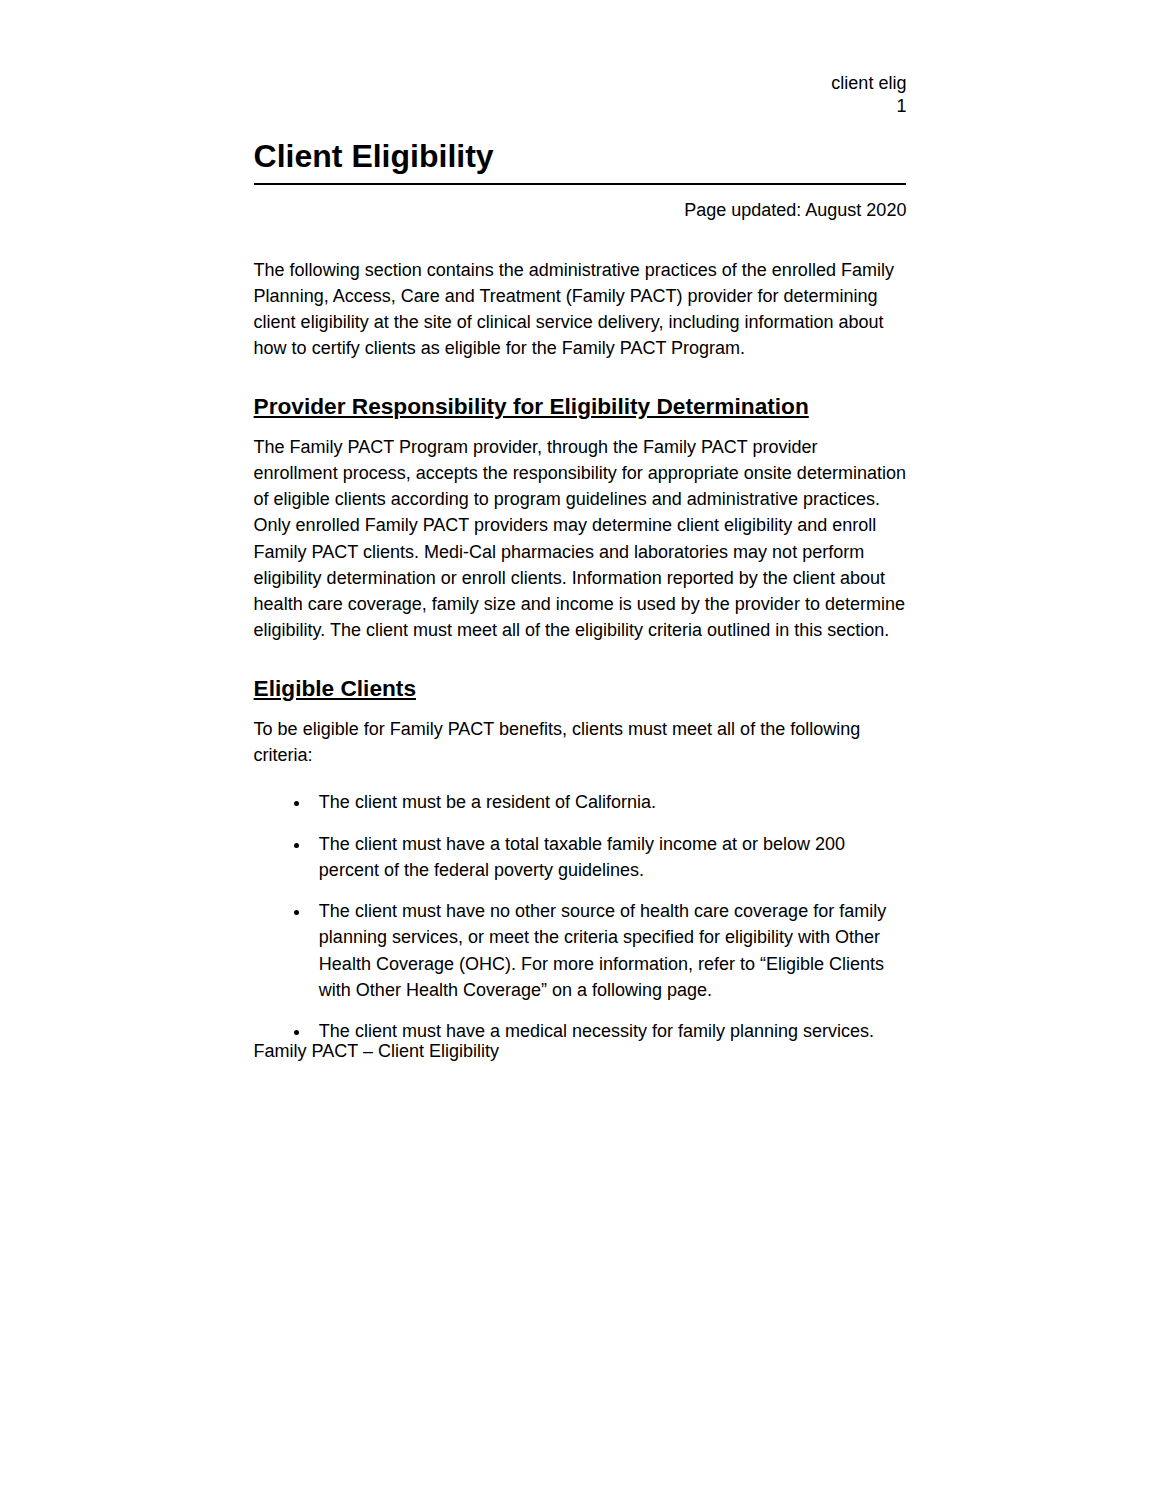client elig
1
Client Eligibility
Page updated: August 2020
The following section contains the administrative practices of the enrolled Family Planning, Access, Care and Treatment (Family PACT) provider for determining client eligibility at the site of clinical service delivery, including information about how to certify clients as eligible for the Family PACT Program.
Provider Responsibility for Eligibility Determination
The Family PACT Program provider, through the Family PACT provider enrollment process, accepts the responsibility for appropriate onsite determination of eligible clients according to program guidelines and administrative practices. Only enrolled Family PACT providers may determine client eligibility and enroll Family PACT clients. Medi-Cal pharmacies and laboratories may not perform eligibility determination or enroll clients. Information reported by the client about health care coverage, family size and income is used by the provider to determine eligibility. The client must meet all of the eligibility criteria outlined in this section.
Eligible Clients
To be eligible for Family PACT benefits, clients must meet all of the following criteria:
The client must be a resident of California.
The client must have a total taxable family income at or below 200 percent of the federal poverty guidelines.
The client must have no other source of health care coverage for family planning services, or meet the criteria specified for eligibility with Other Health Coverage (OHC). For more information, refer to “Eligible Clients with Other Health Coverage” on a following page.
The client must have a medical necessity for family planning services.
Family PACT – Client Eligibility